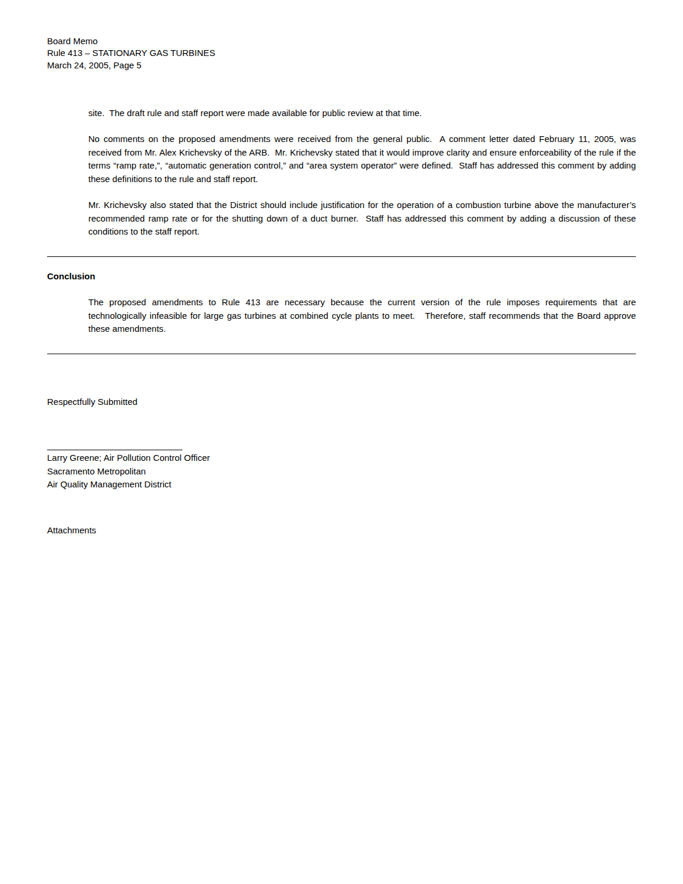Board Memo
Rule 413 – STATIONARY GAS TURBINES
March 24, 2005, Page 5
site. The draft rule and staff report were made available for public review at that time.
No comments on the proposed amendments were received from the general public. A comment letter dated February 11, 2005, was received from Mr. Alex Krichevsky of the ARB. Mr. Krichevsky stated that it would improve clarity and ensure enforceability of the rule if the terms “ramp rate,”, “automatic generation control,” and “area system operator” were defined. Staff has addressed this comment by adding these definitions to the rule and staff report.
Mr. Krichevsky also stated that the District should include justification for the operation of a combustion turbine above the manufacturer’s recommended ramp rate or for the shutting down of a duct burner. Staff has addressed this comment by adding a discussion of these conditions to the staff report.
Conclusion
The proposed amendments to Rule 413 are necessary because the current version of the rule imposes requirements that are technologically infeasible for large gas turbines at combined cycle plants to meet. Therefore, staff recommends that the Board approve these amendments.
Respectfully Submitted
Larry Greene; Air Pollution Control Officer
Sacramento Metropolitan
Air Quality Management District
Attachments